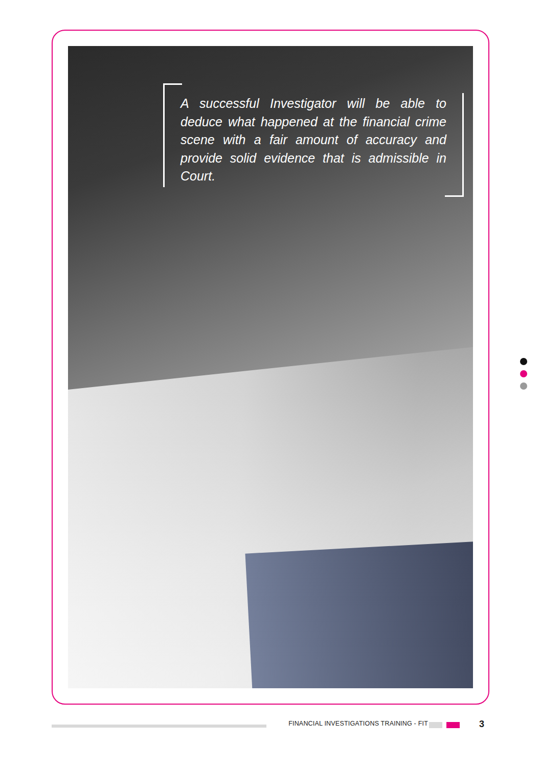A successful Investigator will be able to deduce what happened at the financial crime scene with a fair amount of accuracy and provide solid evidence that is admissible in Court.
FINANCIAL INVESTIGATIONS TRAINING - FIT
3